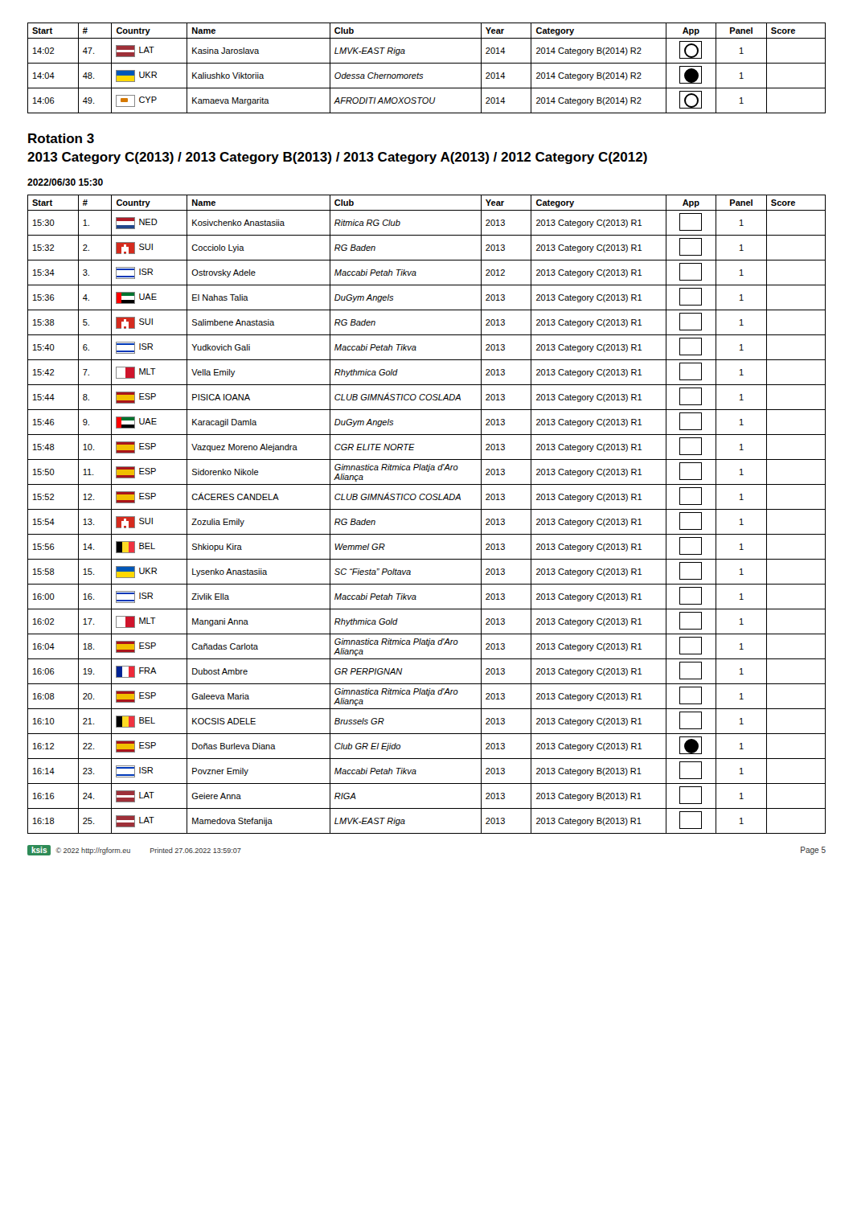| Start | # | Country | Name | Club | Year | Category | App | Panel | Score |
| --- | --- | --- | --- | --- | --- | --- | --- | --- | --- |
| 14:02 | 47. | LAT | Kasina Jaroslava | LMVK-EAST Riga | 2014 | 2014 Category B(2014) R2 | | 1 | |
| 14:04 | 48. | UKR | Kaliushko Viktoriia | Odessa Chernomorets | 2014 | 2014 Category B(2014) R2 | | 1 | |
| 14:06 | 49. | CYP | Kamaeva Margarita | AFRODITI AMOXOSTOU | 2014 | 2014 Category B(2014) R2 | | 1 | |
Rotation 3
2013 Category C(2013) / 2013 Category B(2013) / 2013 Category A(2013) / 2012 Category C(2012)
2022/06/30 15:30
| Start | # | Country | Name | Club | Year | Category | App | Panel | Score |
| --- | --- | --- | --- | --- | --- | --- | --- | --- | --- |
| 15:30 | 1. | NED | Kosivchenko Anastasiia | Ritmica RG Club | 2013 | 2013 Category C(2013) R1 | | 1 | |
| 15:32 | 2. | SUI | Cocciolo Lyia | RG Baden | 2013 | 2013 Category C(2013) R1 | | 1 | |
| 15:34 | 3. | ISR | Ostrovsky Adele | Maccabi Petah Tikva | 2012 | 2013 Category C(2013) R1 | | 1 | |
| 15:36 | 4. | UAE | El Nahas Talia | DuGym Angels | 2013 | 2013 Category C(2013) R1 | | 1 | |
| 15:38 | 5. | SUI | Salimbene Anastasia | RG Baden | 2013 | 2013 Category C(2013) R1 | | 1 | |
| 15:40 | 6. | ISR | Yudkovich Gali | Maccabi Petah Tikva | 2013 | 2013 Category C(2013) R1 | | 1 | |
| 15:42 | 7. | MLT | Vella Emily | Rhythmica Gold | 2013 | 2013 Category C(2013) R1 | | 1 | |
| 15:44 | 8. | ESP | PISICA IOANA | CLUB GIMNÁSTICO COSLADA | 2013 | 2013 Category C(2013) R1 | | 1 | |
| 15:46 | 9. | UAE | Karacagil Damla | DuGym Angels | 2013 | 2013 Category C(2013) R1 | | 1 | |
| 15:48 | 10. | ESP | Vazquez Moreno Alejandra | CGR ELITE NORTE | 2013 | 2013 Category C(2013) R1 | | 1 | |
| 15:50 | 11. | ESP | Sidorenko Nikole | Gimnastica Ritmica Platja d'Aro Aliança | 2013 | 2013 Category C(2013) R1 | | 1 | |
| 15:52 | 12. | ESP | CÁCERES CANDELA | CLUB GIMNÁSTICO COSLADA | 2013 | 2013 Category C(2013) R1 | | 1 | |
| 15:54 | 13. | SUI | Zozulia Emily | RG Baden | 2013 | 2013 Category C(2013) R1 | | 1 | |
| 15:56 | 14. | BEL | Shkiopu Kira | Wemmel GR | 2013 | 2013 Category C(2013) R1 | | 1 | |
| 15:58 | 15. | UKR | Lysenko Anastasiia | SC “Fiesta” Poltava | 2013 | 2013 Category C(2013) R1 | | 1 | |
| 16:00 | 16. | ISR | Zivlik Ella | Maccabi Petah Tikva | 2013 | 2013 Category C(2013) R1 | | 1 | |
| 16:02 | 17. | MLT | Mangani Anna | Rhythmica Gold | 2013 | 2013 Category C(2013) R1 | | 1 | |
| 16:04 | 18. | ESP | Cañadas Carlota | Gimnastica Ritmica Platja d'Aro Aliança | 2013 | 2013 Category C(2013) R1 | | 1 | |
| 16:06 | 19. | FRA | Dubost Ambre | GR PERPIGNAN | 2013 | 2013 Category C(2013) R1 | | 1 | |
| 16:08 | 20. | ESP | Galeeva Maria | Gimnastica Ritmica Platja d'Aro Aliança | 2013 | 2013 Category C(2013) R1 | | 1 | |
| 16:10 | 21. | BEL | KOCSIS ADELE | Brussels GR | 2013 | 2013 Category C(2013) R1 | | 1 | |
| 16:12 | 22. | ESP | Doñas Burleva Diana | Club GR El Ejido | 2013 | 2013 Category C(2013) R1 | | 1 | |
| 16:14 | 23. | ISR | Povzner Emily | Maccabi Petah Tikva | 2013 | 2013 Category B(2013) R1 | | 1 | |
| 16:16 | 24. | LAT | Geiere Anna | RIGA | 2013 | 2013 Category B(2013) R1 | | 1 | |
| 16:18 | 25. | LAT | Mamedova Stefanija | LMVK-EAST Riga | 2013 | 2013 Category B(2013) R1 | | 1 | |
ksis © 2022 http://rgform.eu Printed 27.06.2022 13:59:07
Page 5